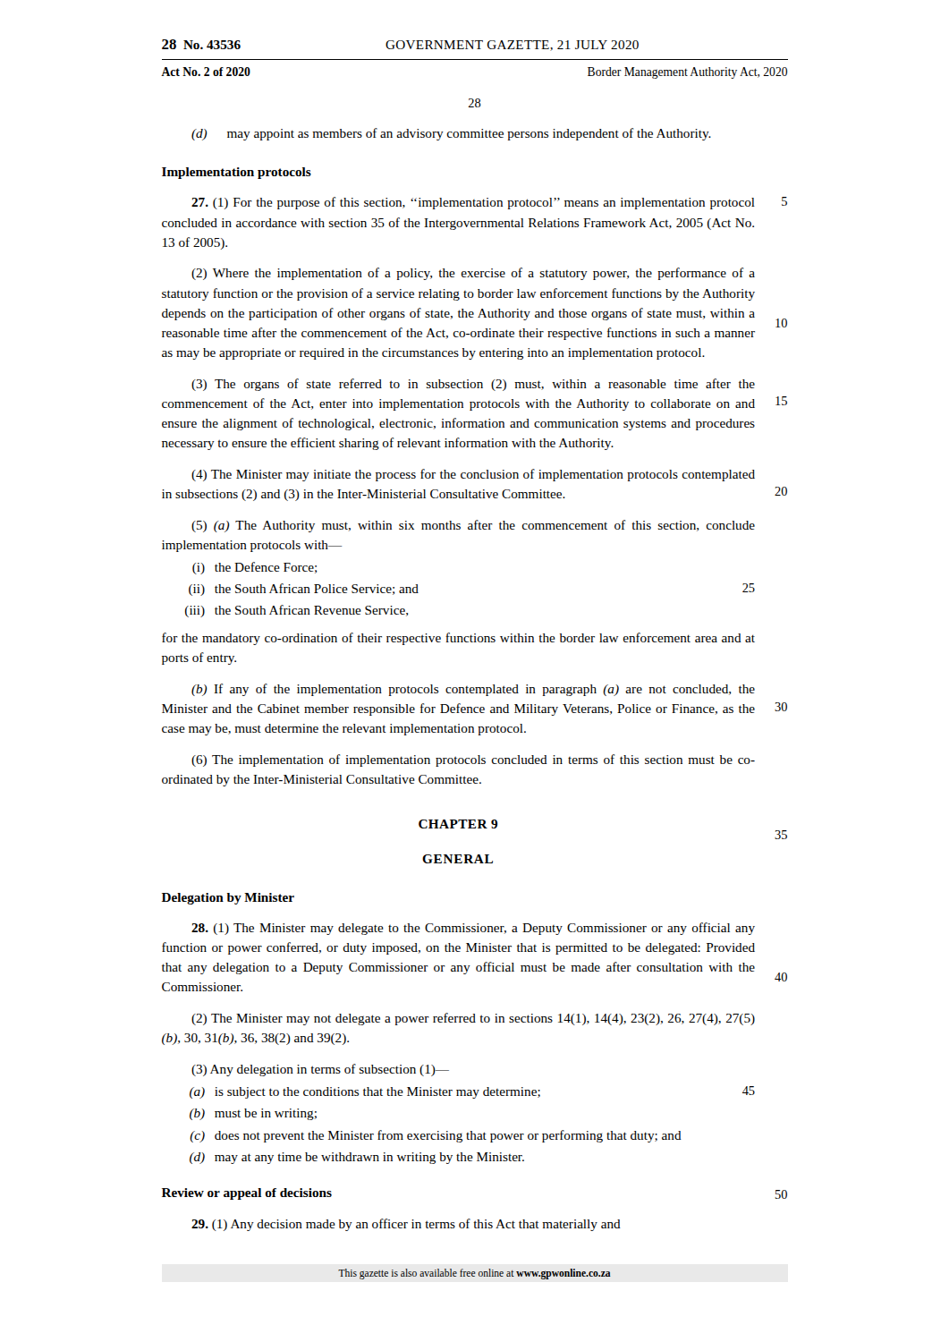28 No. 43536
GOVERNMENT GAZETTE, 21 JULY 2020
Act No. 2 of 2020
Border Management Authority Act, 2020
28
(d)
may appoint as members of an advisory committee persons independent of the Authority.
Implementation protocols
5
27. (1) For the purpose of this section, ‘‘implementation protocol’’ means an implementation protocol concluded in accordance with section 35 of the Intergovernmental Relations Framework Act, 2005 (Act No. 13 of 2005).
10
(2) Where the implementation of a policy, the exercise of a statutory power, the performance of a statutory function or the provision of a service relating to border law enforcement functions by the Authority depends on the participation of other organs of state, the Authority and those organs of state must, within a reasonable time after the commencement of the Act, co-ordinate their respective functions in such a manner as may be appropriate or required in the circumstances by entering into an implementation protocol.
15
(3) The organs of state referred to in subsection (2) must, within a reasonable time after the commencement of the Act, enter into implementation protocols with the Authority to collaborate on and ensure the alignment of technological, electronic, information and communication systems and procedures necessary to ensure the efficient sharing of relevant information with the Authority.
20
(4) The Minister may initiate the process for the conclusion of implementation protocols contemplated in subsections (2) and (3) in the Inter-Ministerial Consultative Committee.
(5) (a) The Authority must, within six months after the commencement of this section, conclude implementation protocols with—
(i) the Defence Force;
(ii) the South African Police Service; and 25
(iii) the South African Revenue Service,
for the mandatory co-ordination of their respective functions within the border law enforcement area and at ports of entry.
30
(b) If any of the implementation protocols contemplated in paragraph (a) are not concluded, the Minister and the Cabinet member responsible for Defence and Military Veterans, Police or Finance, as the case may be, must determine the relevant implementation protocol.
(6) The implementation of implementation protocols concluded in terms of this section must be co-ordinated by the Inter-Ministerial Consultative Committee.
35
CHAPTER 9
GENERAL
Delegation by Minister
40
28. (1) The Minister may delegate to the Commissioner, a Deputy Commissioner or any official any function or power conferred, or duty imposed, on the Minister that is permitted to be delegated: Provided that any delegation to a Deputy Commissioner or any official must be made after consultation with the Commissioner.
(2) The Minister may not delegate a power referred to in sections 14(1), 14(4), 23(2), 26, 27(4), 27(5)(b), 30, 31(b), 36, 38(2) and 39(2).
(3) Any delegation in terms of subsection (1)—
(a) is subject to the conditions that the Minister may determine; 45
(b) must be in writing;
(c) does not prevent the Minister from exercising that power or performing that duty; and
(d) may at any time be withdrawn in writing by the Minister.
50
Review or appeal of decisions
29. (1) Any decision made by an officer in terms of this Act that materially and
This gazette is also available free online at www.gpwonline.co.za